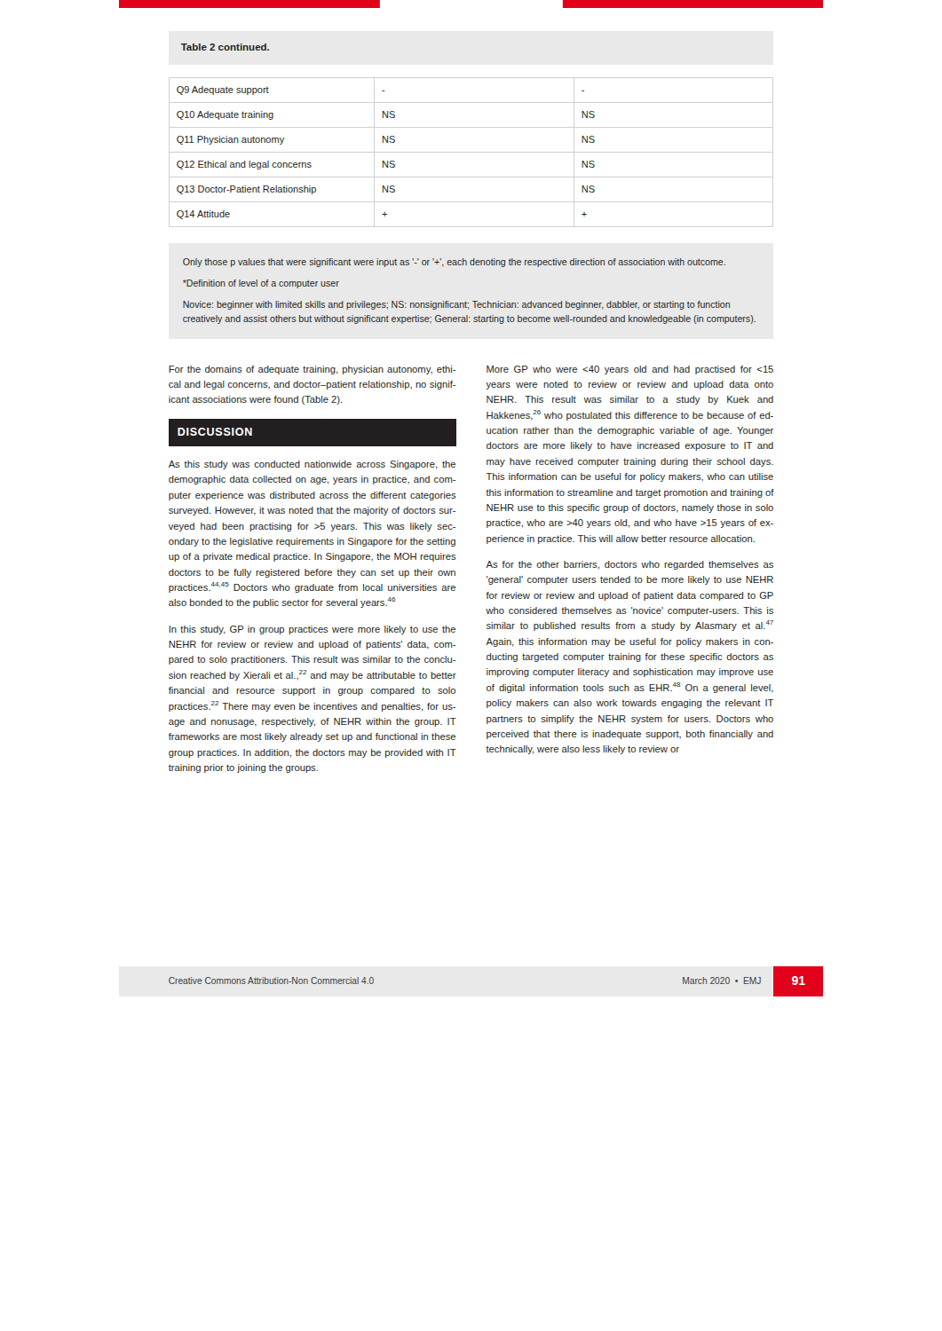Table 2 continued.
| Q9 Adequate support | - | - |
| Q10 Adequate training | NS | NS |
| Q11 Physician autonomy | NS | NS |
| Q12 Ethical and legal concerns | NS | NS |
| Q13 Doctor-Patient Relationship | NS | NS |
| Q14 Attitude | + | + |
Only those p values that were significant were input as '-' or '+', each denoting the respective direction of association with outcome.
*Definition of level of a computer user
Novice: beginner with limited skills and privileges; NS: nonsignificant; Technician: advanced beginner, dabbler, or starting to function creatively and assist others but without significant expertise; General: starting to become well-rounded and knowledgeable (in computers).
For the domains of adequate training, physician autonomy, ethical and legal concerns, and doctor–patient relationship, no significant associations were found (Table 2).
DISCUSSION
As this study was conducted nationwide across Singapore, the demographic data collected on age, years in practice, and computer experience was distributed across the different categories surveyed. However, it was noted that the majority of doctors surveyed had been practising for >5 years. This was likely secondary to the legislative requirements in Singapore for the setting up of a private medical practice. In Singapore, the MOH requires doctors to be fully registered before they can set up their own practices.44,45 Doctors who graduate from local universities are also bonded to the public sector for several years.46
In this study, GP in group practices were more likely to use the NEHR for review or review and upload of patients' data, compared to solo practitioners. This result was similar to the conclusion reached by Xierali et al.,22 and may be attributable to better financial and resource support in group compared to solo practices.22 There may even be incentives and penalties, for usage and nonusage, respectively, of NEHR within the group. IT frameworks are most likely already set up and functional in these group practices. In addition, the doctors may be provided with IT training prior to joining the groups.
More GP who were <40 years old and had practised for <15 years were noted to review or review and upload data onto NEHR. This result was similar to a study by Kuek and Hakkenes,26 who postulated this difference to be because of education rather than the demographic variable of age. Younger doctors are more likely to have increased exposure to IT and may have received computer training during their school days. This information can be useful for policy makers, who can utilise this information to streamline and target promotion and training of NEHR use to this specific group of doctors, namely those in solo practice, who are >40 years old, and who have >15 years of experience in practice. This will allow better resource allocation.
As for the other barriers, doctors who regarded themselves as 'general' computer users tended to be more likely to use NEHR for review or review and upload of patient data compared to GP who considered themselves as 'novice' computer-users. This is similar to published results from a study by Alasmary et al.47 Again, this information may be useful for policy makers in conducting targeted computer training for these specific doctors as improving computer literacy and sophistication may improve use of digital information tools such as EHR.48 On a general level, policy makers can also work towards engaging the relevant IT partners to simplify the NEHR system for users. Doctors who perceived that there is inadequate support, both financially and technically, were also less likely to review or
Creative Commons Attribution-Non Commercial 4.0
March 2020 • EMJ
91